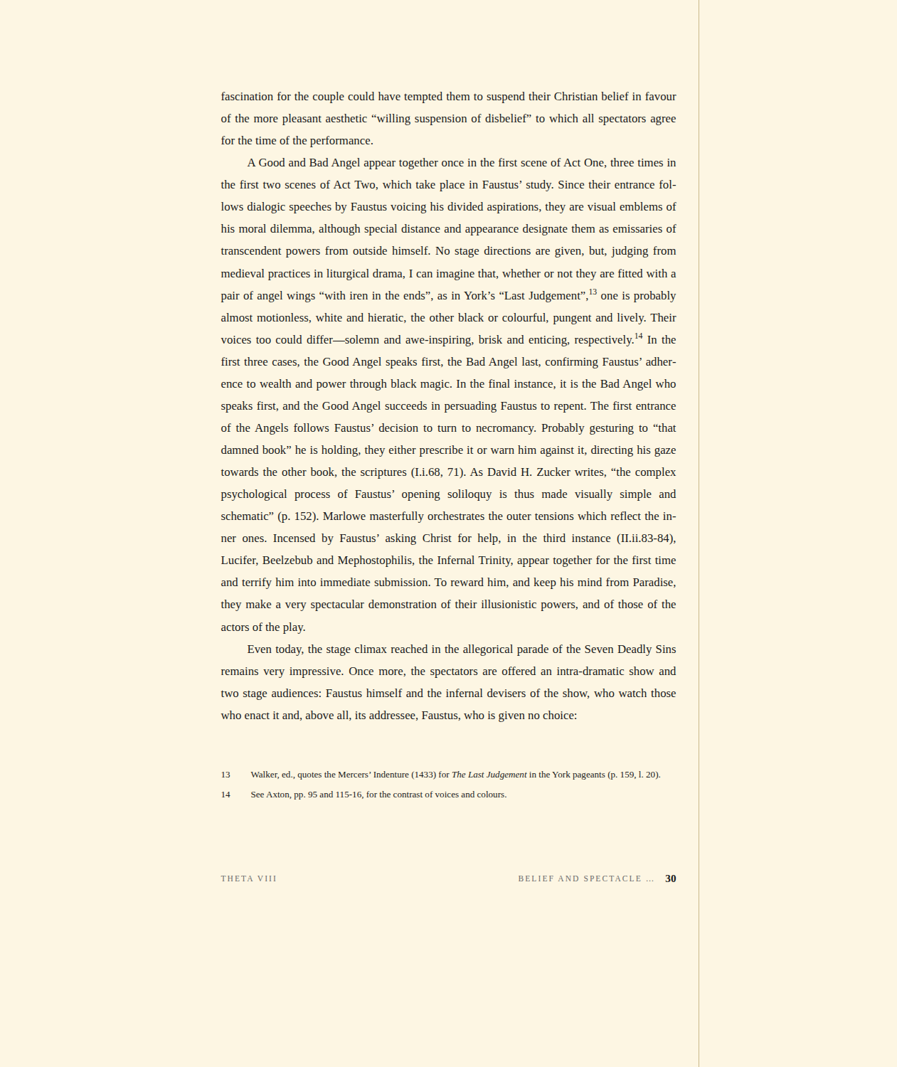fascination for the couple could have tempted them to suspend their Christian belief in favour of the more pleasant aesthetic “willing suspension of disbelief” to which all spectators agree for the time of the performance.
A Good and Bad Angel appear together once in the first scene of Act One, three times in the first two scenes of Act Two, which take place in Faustus’ study. Since their entrance follows dialogic speeches by Faustus voicing his divided aspirations, they are visual emblems of his moral dilemma, although special distance and appearance designate them as emissaries of transcendent powers from outside himself. No stage directions are given, but, judging from medieval practices in liturgical drama, I can imagine that, whether or not they are fitted with a pair of angel wings “with iren in the ends”, as in York’s “Last Judgement”,13 one is probably almost motionless, white and hieratic, the other black or colourful, pungent and lively. Their voices too could differ—solemn and awe-inspiring, brisk and enticing, respectively.14 In the first three cases, the Good Angel speaks first, the Bad Angel last, confirming Faustus’ adherence to wealth and power through black magic. In the final instance, it is the Bad Angel who speaks first, and the Good Angel succeeds in persuading Faustus to repent. The first entrance of the Angels follows Faustus’ decision to turn to necromancy. Probably gesturing to “that damned book” he is holding, they either prescribe it or warn him against it, directing his gaze towards the other book, the scriptures (I.i.68, 71). As David H. Zucker writes, “the complex psychological process of Faustus’ opening soliloquy is thus made visually simple and schematic” (p. 152). Marlowe masterfully orchestrates the outer tensions which reflect the inner ones. Incensed by Faustus’ asking Christ for help, in the third instance (II.ii.83-84), Lucifer, Beelzebub and Mephostophilis, the Infernal Trinity, appear together for the first time and terrify him into immediate submission. To reward him, and keep his mind from Paradise, they make a very spectacular demonstration of their illusionistic powers, and of those of the actors of the play.
Even today, the stage climax reached in the allegorical parade of the Seven Deadly Sins remains very impressive. Once more, the spectators are offered an intra-dramatic show and two stage audiences: Faustus himself and the infernal devisers of the show, who watch those who enact it and, above all, its addressee, Faustus, who is given no choice:
| 13 | Walker, ed., quotes the Mercers’ Indenture (1433) for The Last Judgement in the York pageants (p. 159, l. 20). |
| 14 | See Axton, pp. 95 and 115-16, for the contrast of voices and colours. |
Theta VIII
Belief and Spectacle … 30